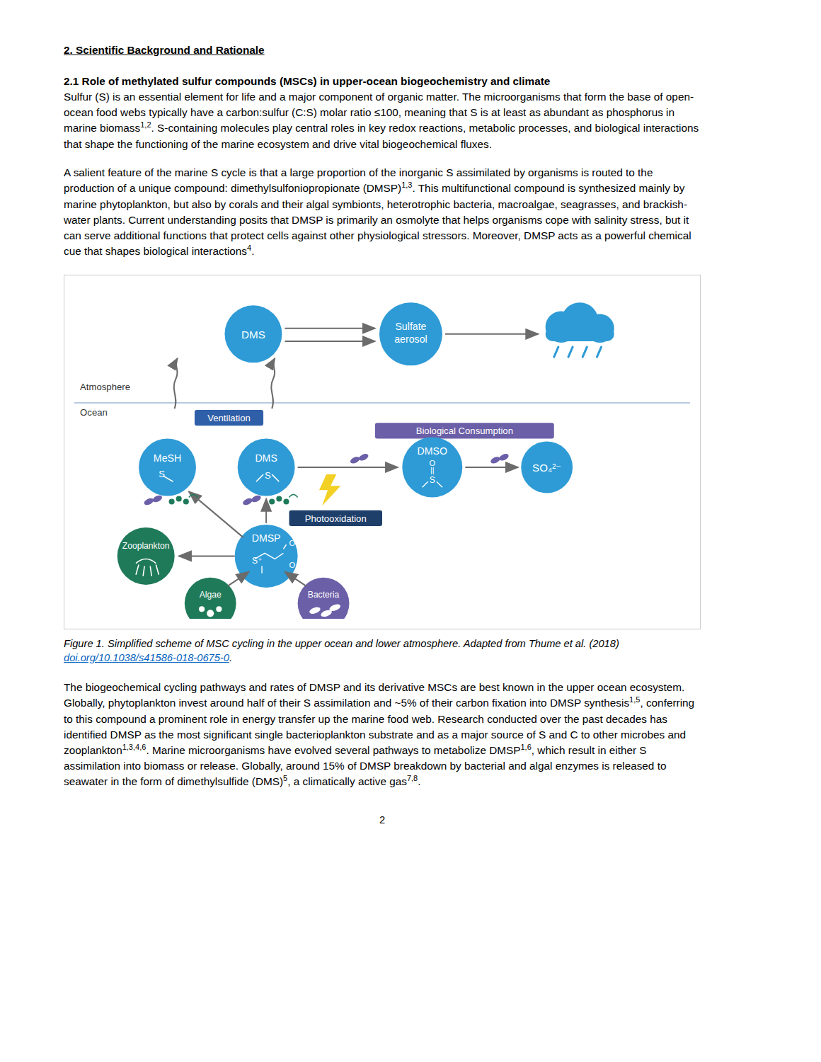2. Scientific Background and Rationale
2.1 Role of methylated sulfur compounds (MSCs) in upper-ocean biogeochemistry and climate
Sulfur (S) is an essential element for life and a major component of organic matter. The microorganisms that form the base of open-ocean food webs typically have a carbon:sulfur (C:S) molar ratio ≤100, meaning that S is at least as abundant as phosphorus in marine biomass1,2. S-containing molecules play central roles in key redox reactions, metabolic processes, and biological interactions that shape the functioning of the marine ecosystem and drive vital biogeochemical fluxes.
A salient feature of the marine S cycle is that a large proportion of the inorganic S assimilated by organisms is routed to the production of a unique compound: dimethylsulfoniopropionate (DMSP)1,3. This multifunctional compound is synthesized mainly by marine phytoplankton, but also by corals and their algal symbionts, heterotrophic bacteria, macroalgae, seagrasses, and brackish-water plants. Current understanding posits that DMSP is primarily an osmolyte that helps organisms cope with salinity stress, but it can serve additional functions that protect cells against other physiological stressors. Moreover, DMSP acts as a powerful chemical cue that shapes biological interactions4.
Atmosphere Ocean DMS Sulfate aerosol Ventilation Biological Consumption MeSH S DMS S DMSO O || S SO₄²⁻ Photooxidation DMSP O S⁺ O⁻ Zooplankton Algae Bacteria
Figure 1. Simplified scheme of MSC cycling in the upper ocean and lower atmosphere. Adapted from Thume et al. (2018) doi.org/10.1038/s41586-018-0675-0.
The biogeochemical cycling pathways and rates of DMSP and its derivative MSCs are best known in the upper ocean ecosystem. Globally, phytoplankton invest around half of their S assimilation and ~5% of their carbon fixation into DMSP synthesis1,5, conferring to this compound a prominent role in energy transfer up the marine food web. Research conducted over the past decades has identified DMSP as the most significant single bacterioplankton substrate and as a major source of S and C to other microbes and zooplankton1,3,4,6. Marine microorganisms have evolved several pathways to metabolize DMSP1,6, which result in either S assimilation into biomass or release. Globally, around 15% of DMSP breakdown by bacterial and algal enzymes is released to seawater in the form of dimethylsulfide (DMS)5, a climatically active gas7,8.
2